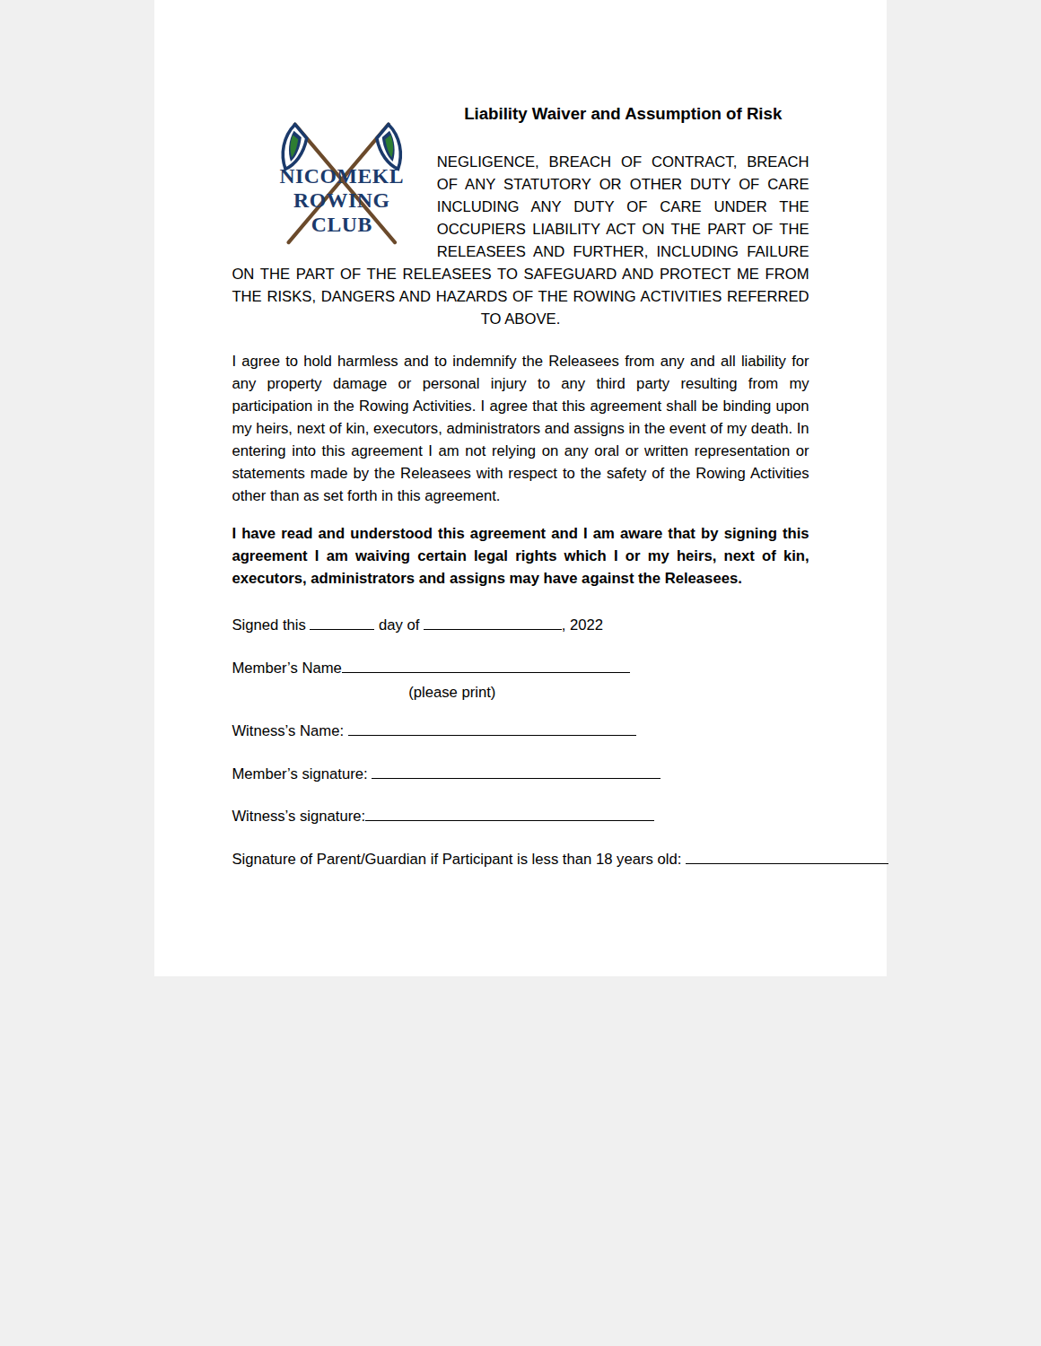Nicomekl Rowing Club crossed oars logo NICOMEKL ROWING CLUB
Liability Waiver and Assumption of Risk
Negligence, breach of contract, breach of any statutory or other duty of care including any duty of care under the Occupiers Liability Act on the part of the Releasees and further, including failure on the part of the Releasees to safeguard and protect me from the risks, dangers and hazards of the rowing activities referred to above.
I agree to hold harmless and to indemnify the Releasees from any and all liability for any property damage or personal injury to any third party resulting from my participation in the Rowing Activities. I agree that this agreement shall be binding upon my heirs, next of kin, executors, administrators and assigns in the event of my death. In entering into this agreement I am not relying on any oral or written representation or statements made by the Releasees with respect to the safety of the Rowing Activities other than as set forth in this agreement.
I have read and understood this agreement and I am aware that by signing this agreement I am waiving certain legal rights which I or my heirs, next of kin, executors, administrators and assigns may have against the Releasees.
Signed this day of , 2022
Member’s Name
(please print)
Witness’s Name:
Member’s signature:
Witness’s signature:
Signature of Parent/Guardian if Participant is less than 18 years old: